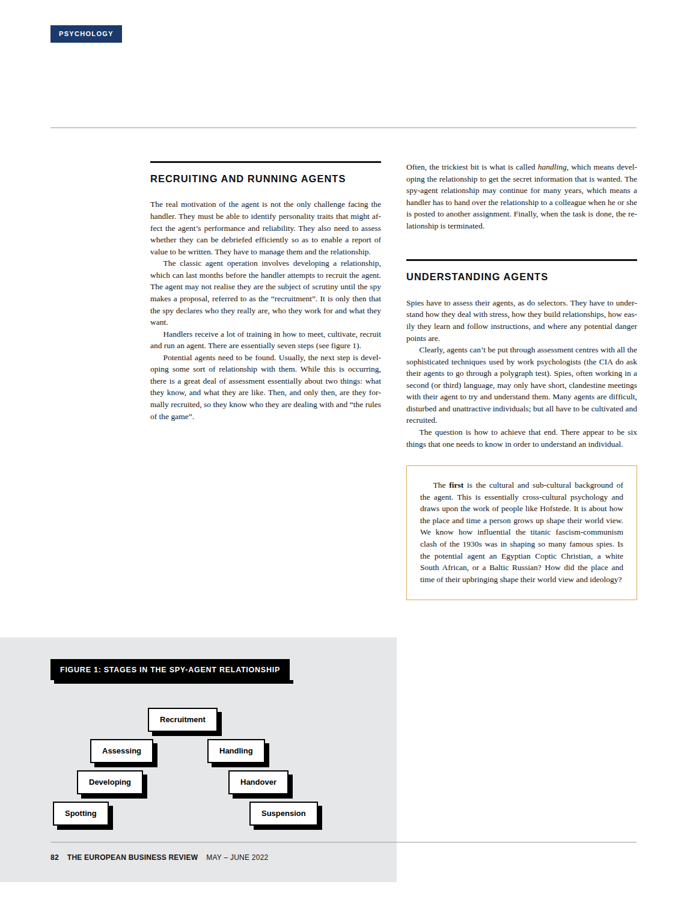Psychology
Recruiting and Running Agents
The real motivation of the agent is not the only challenge facing the handler. They must be able to identify personality traits that might affect the agent’s performance and reliability. They also need to assess whether they can be debriefed efficiently so as to enable a report of value to be written. They have to manage them and the relationship.
The classic agent operation involves developing a relationship, which can last months before the handler attempts to recruit the agent. The agent may not realise they are the subject of scrutiny until the spy makes a proposal, referred to as the “recruitment”. It is only then that the spy declares who they really are, who they work for and what they want.
Handlers receive a lot of training in how to meet, cultivate, recruit and run an agent. There are essentially seven steps (see figure 1).
Potential agents need to be found. Usually, the next step is developing some sort of relationship with them. While this is occurring, there is a great deal of assessment essentially about two things: what they know, and what they are like. Then, and only then, are they formally recruited, so they know who they are dealing with and “the rules of the game”.
Often, the trickiest bit is what is called handling, which means developing the relationship to get the secret information that is wanted. The spy-agent relationship may continue for many years, which means a handler has to hand over the relationship to a colleague when he or she is posted to another assignment. Finally, when the task is done, the relationship is terminated.
Understanding Agents
Spies have to assess their agents, as do selectors. They have to understand how they deal with stress, how they build relationships, how easily they learn and follow instructions, and where any potential danger points are.
Clearly, agents can’t be put through assessment centres with all the sophisticated techniques used by work psychologists (the CIA do ask their agents to go through a polygraph test). Spies, often working in a second (or third) language, may only have short, clandestine meetings with their agent to try and understand them. Many agents are difficult, disturbed and unattractive individuals; but all have to be cultivated and recruited.
The question is how to achieve that end. There appear to be six things that one needs to know in order to understand an individual.
The first is the cultural and sub-cultural background of the agent. This is essentially cross-cultural psychology and draws upon the work of people like Hofstede. It is about how the place and time a person grows up shape their world view. We know how influential the titanic fascism-communism clash of the 1930s was in shaping so many famous spies. Is the potential agent an Egyptian Coptic Christian, a white South African, or a Baltic Russian? How did the place and time of their upbringing shape their world view and ideology?
FIGURE 1: STAGES IN THE SPY-AGENT RELATIONSHIP
Recruitment
Assessing
Handling
Developing
Handover
Spotting
Suspension
82 THE EUROPEAN BUSINESS REVIEW MAY – JUNE 2022